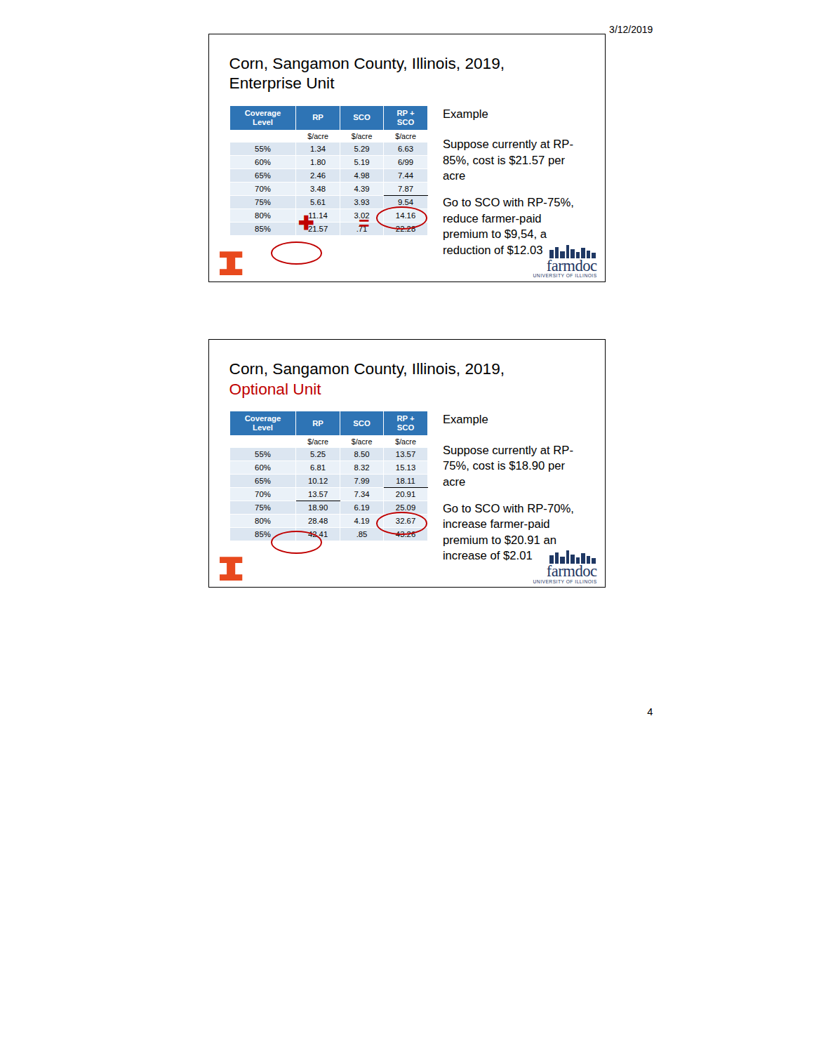3/12/2019
Corn, Sangamon County, Illinois, 2019,
Enterprise Unit
| Coverage Level | RP | SCO | RP + SCO |
| --- | --- | --- | --- |
| | $/acre | $/acre | $/acre |
| 55% | 1.34 | 5.29 | 6.63 |
| 60% | 1.80 | 5.19 | 6/99 |
| 65% | 2.46 | 4.98 | 7.44 |
| 70% | 3.48 | 4.39 | 7.87 |
| 75% | 5.61 | 3.93 | 9.54 |
| 80% | 11.14 | 3.02 | 14.16 |
| 85% | 21.57 | .71 | 22.28 |
✚ =
Example
Suppose currently at RP-85%, cost is $21.57 per acre
Go to SCO with RP-75%, reduce farmer-paid premium to $9,54, a reduction of $12.03
farmdoc
UNIVERSITY OF ILLINOIS
Corn, Sangamon County, Illinois, 2019,
Optional Unit
| Coverage Level | RP | SCO | RP + SCO |
| --- | --- | --- | --- |
| | $/acre | $/acre | $/acre |
| 55% | 5.25 | 8.50 | 13.57 |
| 60% | 6.81 | 8.32 | 15.13 |
| 65% | 10.12 | 7.99 | 18.11 |
| 70% | 13.57 | 7.34 | 20.91 |
| 75% | 18.90 | 6.19 | 25.09 |
| 80% | 28.48 | 4.19 | 32.67 |
| 85% | 42.41 | .85 | 43.26 |
Example
Suppose currently at RP-75%, cost is $18.90 per acre
Go to SCO with RP-70%, increase farmer-paid premium to $20.91 an increase of $2.01
farmdoc
UNIVERSITY OF ILLINOIS
4